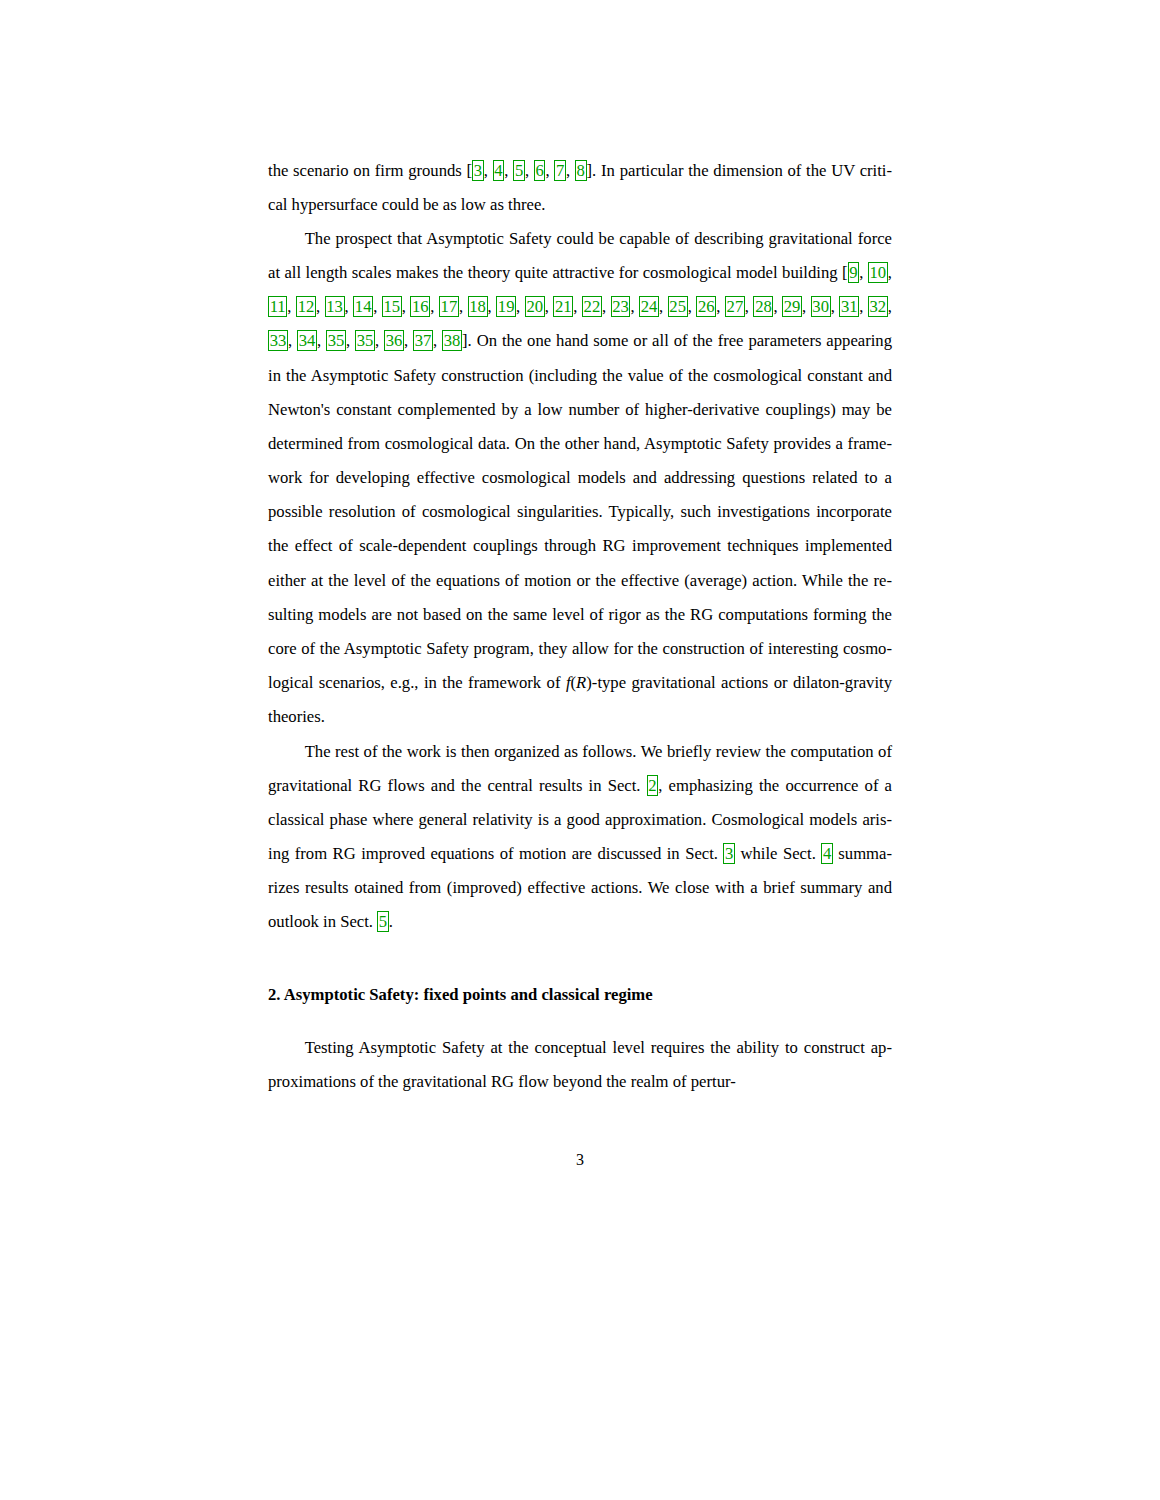the scenario on firm grounds [3, 4, 5, 6, 7, 8]. In particular the dimension of the UV critical hypersurface could be as low as three.
The prospect that Asymptotic Safety could be capable of describing gravitational force at all length scales makes the theory quite attractive for cosmological model building [9, 10, 11, 12, 13, 14, 15, 16, 17, 18, 19, 20, 21, 22, 23, 24, 25, 26, 27, 28, 29, 30, 31, 32, 33, 34, 35, 35, 36, 37, 38]. On the one hand some or all of the free parameters appearing in the Asymptotic Safety construction (including the value of the cosmological constant and Newton's constant complemented by a low number of higher-derivative couplings) may be determined from cosmological data. On the other hand, Asymptotic Safety provides a framework for developing effective cosmological models and addressing questions related to a possible resolution of cosmological singularities. Typically, such investigations incorporate the effect of scale-dependent couplings through RG improvement techniques implemented either at the level of the equations of motion or the effective (average) action. While the resulting models are not based on the same level of rigor as the RG computations forming the core of the Asymptotic Safety program, they allow for the construction of interesting cosmological scenarios, e.g., in the framework of f(R)-type gravitational actions or dilaton-gravity theories.
The rest of the work is then organized as follows. We briefly review the computation of gravitational RG flows and the central results in Sect. 2, emphasizing the occurrence of a classical phase where general relativity is a good approximation. Cosmological models arising from RG improved equations of motion are discussed in Sect. 3 while Sect. 4 summarizes results otained from (improved) effective actions. We close with a brief summary and outlook in Sect. 5.
2. Asymptotic Safety: fixed points and classical regime
Testing Asymptotic Safety at the conceptual level requires the ability to construct approximations of the gravitational RG flow beyond the realm of pertur-
3